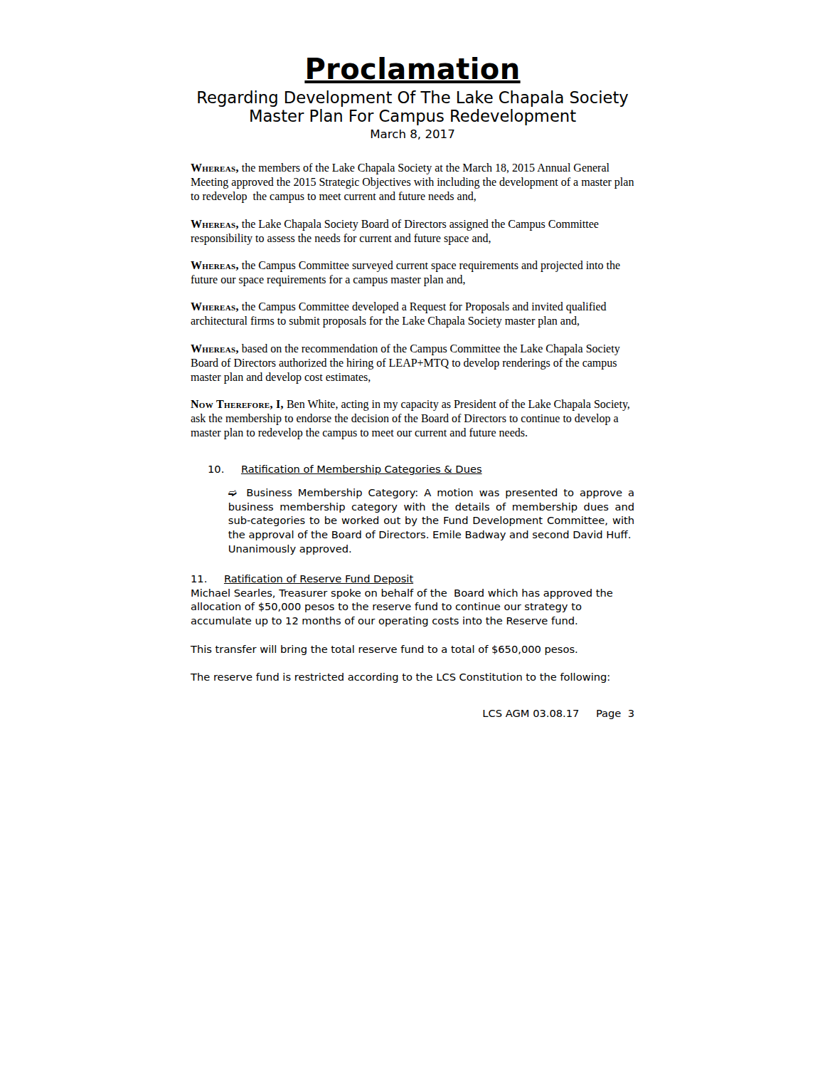Proclamation
Regarding Development Of The Lake Chapala Society
Master Plan For Campus Redevelopment
March 8, 2017
Whereas, the members of the Lake Chapala Society at the March 18, 2015 Annual General Meeting approved the 2015 Strategic Objectives with including the development of a master plan to redevelop the campus to meet current and future needs and,
Whereas, the Lake Chapala Society Board of Directors assigned the Campus Committee responsibility to assess the needs for current and future space and,
Whereas, the Campus Committee surveyed current space requirements and projected into the future our space requirements for a campus master plan and,
Whereas, the Campus Committee developed a Request for Proposals and invited qualified architectural firms to submit proposals for the Lake Chapala Society master plan and,
Whereas, based on the recommendation of the Campus Committee the Lake Chapala Society Board of Directors authorized the hiring of LEAP+MTQ to develop renderings of the campus master plan and develop cost estimates,
Now Therefore, I, Ben White, acting in my capacity as President of the Lake Chapala Society, ask the membership to endorse the decision of the Board of Directors to continue to develop a master plan to redevelop the campus to meet our current and future needs.
10. Ratification of Membership Categories & Dues
➫ Business Membership Category: A motion was presented to approve a business membership category with the details of membership dues and sub-categories to be worked out by the Fund Development Committee, with the approval of the Board of Directors. Emile Badway and second David Huff. Unanimously approved.
11. Ratification of Reserve Fund Deposit
Michael Searles, Treasurer spoke on behalf of the Board which has approved the allocation of $50,000 pesos to the reserve fund to continue our strategy to accumulate up to 12 months of our operating costs into the Reserve fund.
This transfer will bring the total reserve fund to a total of $650,000 pesos.
The reserve fund is restricted according to the LCS Constitution to the following:
LCS AGM 03.08.17Page 3